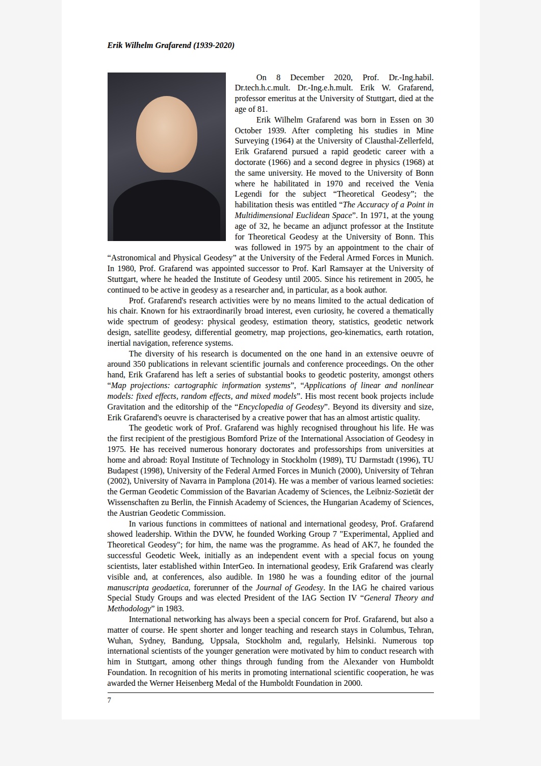Erik Wilhelm Grafarend (1939-2020)
On 8 December 2020, Prof. Dr.-Ing.habil. Dr.tech.h.c.mult. Dr.-Ing.e.h.mult. Erik W. Grafarend, professor emeritus at the University of Stuttgart, died at the age of 81.
Erik Wilhelm Grafarend was born in Essen on 30 October 1939. After completing his studies in Mine Surveying (1964) at the University of Clausthal-Zellerfeld, Erik Grafarend pursued a rapid geodetic career with a doctorate (1966) and a second degree in physics (1968) at the same university. He moved to the University of Bonn where he habilitated in 1970 and received the Venia Legendi for the subject “Theoretical Geodesy”; the habilitation thesis was entitled “The Accuracy of a Point in Multidimensional Euclidean Space”. In 1971, at the young age of 32, he became an adjunct professor at the Institute for Theoretical Geodesy at the University of Bonn. This was followed in 1975 by an appointment to the chair of “Astronomical and Physical Geodesy” at the University of the Federal Armed Forces in Munich. In 1980, Prof. Grafarend was appointed successor to Prof. Karl Ramsayer at the University of Stuttgart, where he headed the Institute of Geodesy until 2005. Since his retirement in 2005, he continued to be active in geodesy as a researcher and, in particular, as a book author.
Prof. Grafarend's research activities were by no means limited to the actual dedication of his chair. Known for his extraordinarily broad interest, even curiosity, he covered a thematically wide spectrum of geodesy: physical geodesy, estimation theory, statistics, geodetic network design, satellite geodesy, differential geometry, map projections, geo-kinematics, earth rotation, inertial navigation, reference systems.
The diversity of his research is documented on the one hand in an extensive oeuvre of around 350 publications in relevant scientific journals and conference proceedings. On the other hand, Erik Grafarend has left a series of substantial books to geodetic posterity, amongst others “Map projections: cartographic information systems”, “Applications of linear and nonlinear models: fixed effects, random effects, and mixed models”. His most recent book projects include Gravitation and the editorship of the “Encyclopedia of Geodesy”. Beyond its diversity and size, Erik Grafarend's oeuvre is characterised by a creative power that has an almost artistic quality.
The geodetic work of Prof. Grafarend was highly recognised throughout his life. He was the first recipient of the prestigious Bomford Prize of the International Association of Geodesy in 1975. He has received numerous honorary doctorates and professorships from universities at home and abroad: Royal Institute of Technology in Stockholm (1989), TU Darmstadt (1996), TU Budapest (1998), University of the Federal Armed Forces in Munich (2000), University of Tehran (2002), University of Navarra in Pamplona (2014). He was a member of various learned societies: the German Geodetic Commission of the Bavarian Academy of Sciences, the Leibniz-Sozietät der Wissenschaften zu Berlin, the Finnish Academy of Sciences, the Hungarian Academy of Sciences, the Austrian Geodetic Commission.
In various functions in committees of national and international geodesy, Prof. Grafarend showed leadership. Within the DVW, he founded Working Group 7 "Experimental, Applied and Theoretical Geodesy"; for him, the name was the programme. As head of AK7, he founded the successful Geodetic Week, initially as an independent event with a special focus on young scientists, later established within InterGeo. In international geodesy, Erik Grafarend was clearly visible and, at conferences, also audible. In 1980 he was a founding editor of the journal manuscripta geodaetica, forerunner of the Journal of Geodesy. In the IAG he chaired various Special Study Groups and was elected President of the IAG Section IV “General Theory and Methodology” in 1983.
International networking has always been a special concern for Prof. Grafarend, but also a matter of course. He spent shorter and longer teaching and research stays in Columbus, Tehran, Wuhan, Sydney, Bandung, Uppsala, Stockholm and, regularly, Helsinki. Numerous top international scientists of the younger generation were motivated by him to conduct research with him in Stuttgart, among other things through funding from the Alexander von Humboldt Foundation. In recognition of his merits in promoting international scientific cooperation, he was awarded the Werner Heisenberg Medal of the Humboldt Foundation in 2000.
7